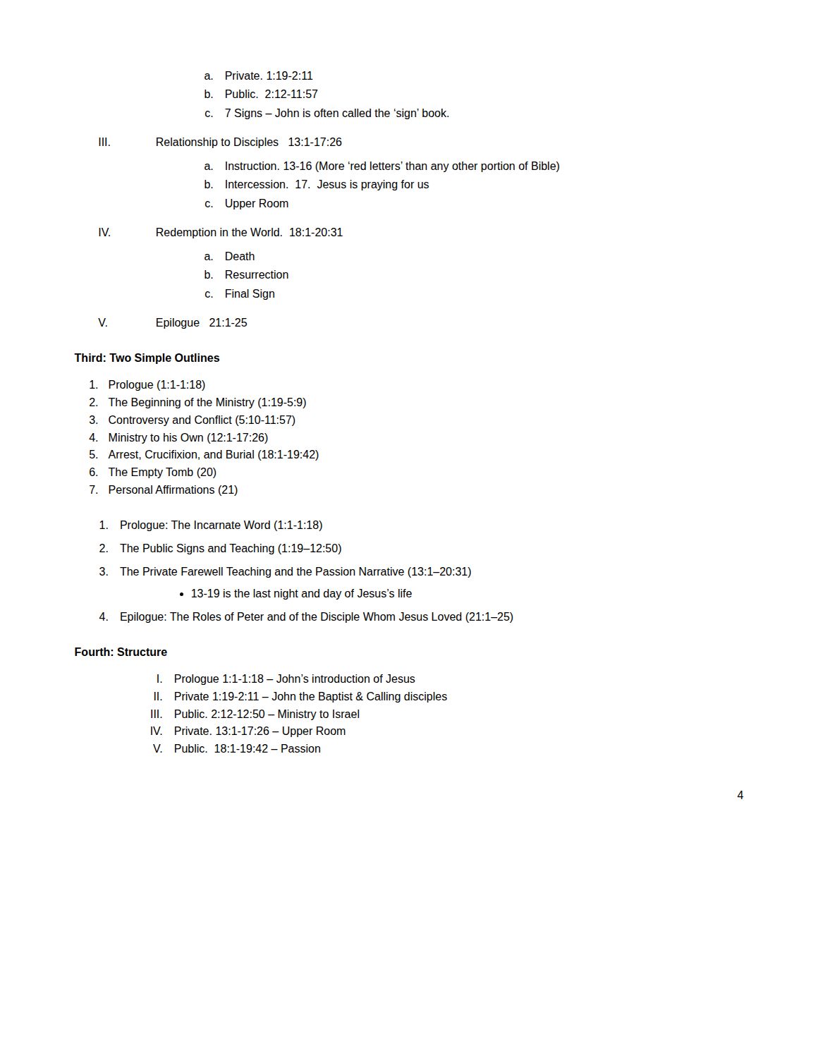Private. 1:19-2:11
Public. 2:12-11:57
7 Signs – John is often called the ‘sign’ book.
III. Relationship to Disciples 13:1-17:26
Instruction. 13-16 (More ‘red letters’ than any other portion of Bible)
Intercession. 17. Jesus is praying for us
Upper Room
IV. Redemption in the World. 18:1-20:31
Death
Resurrection
Final Sign
V. Epilogue 21:1-25
Third: Two Simple Outlines
Prologue (1:1-1:18)
The Beginning of the Ministry (1:19-5:9)
Controversy and Conflict (5:10-11:57)
Ministry to his Own (12:1-17:26)
Arrest, Crucifixion, and Burial (18:1-19:42)
The Empty Tomb (20)
Personal Affirmations (21)
Prologue: The Incarnate Word (1:1-1:18)
The Public Signs and Teaching (1:19–12:50)
The Private Farewell Teaching and the Passion Narrative (13:1–20:31)
13-19 is the last night and day of Jesus’s life
Epilogue: The Roles of Peter and of the Disciple Whom Jesus Loved (21:1–25)
Fourth: Structure
Prologue 1:1-1:18 – John’s introduction of Jesus
Private 1:19-2:11 – John the Baptist & Calling disciples
Public. 2:12-12:50 – Ministry to Israel
Private. 13:1-17:26 – Upper Room
Public. 18:1-19:42 – Passion
4